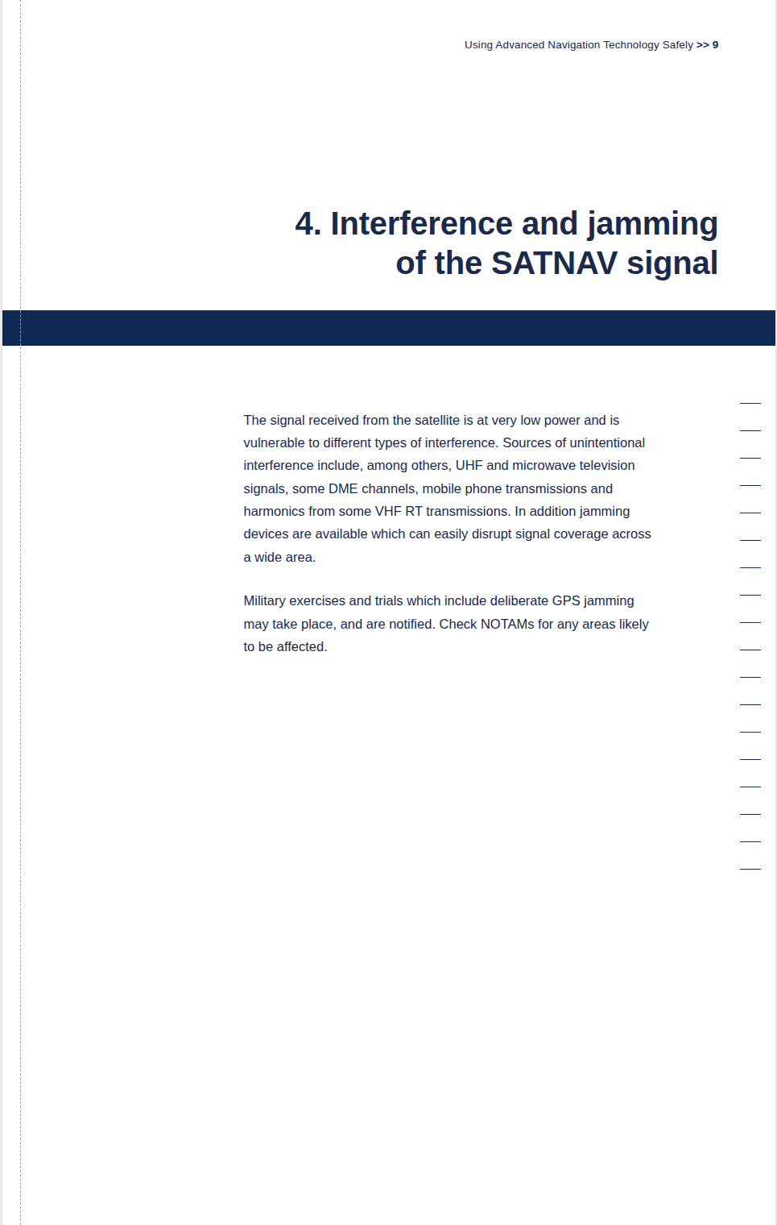Using Advanced Navigation Technology Safely >> 9
4. Interference and jamming
of the SATNAV signal
The signal received from the satellite is at very low power and is vulnerable to different types of interference. Sources of unintentional interference include, among others, UHF and microwave television signals, some DME channels, mobile phone transmissions and harmonics from some VHF RT transmissions. In addition jamming devices are available which can easily disrupt signal coverage across a wide area.
Military exercises and trials which include deliberate GPS jamming may take place, and are notified. Check NOTAMs for any areas likely to be affected.